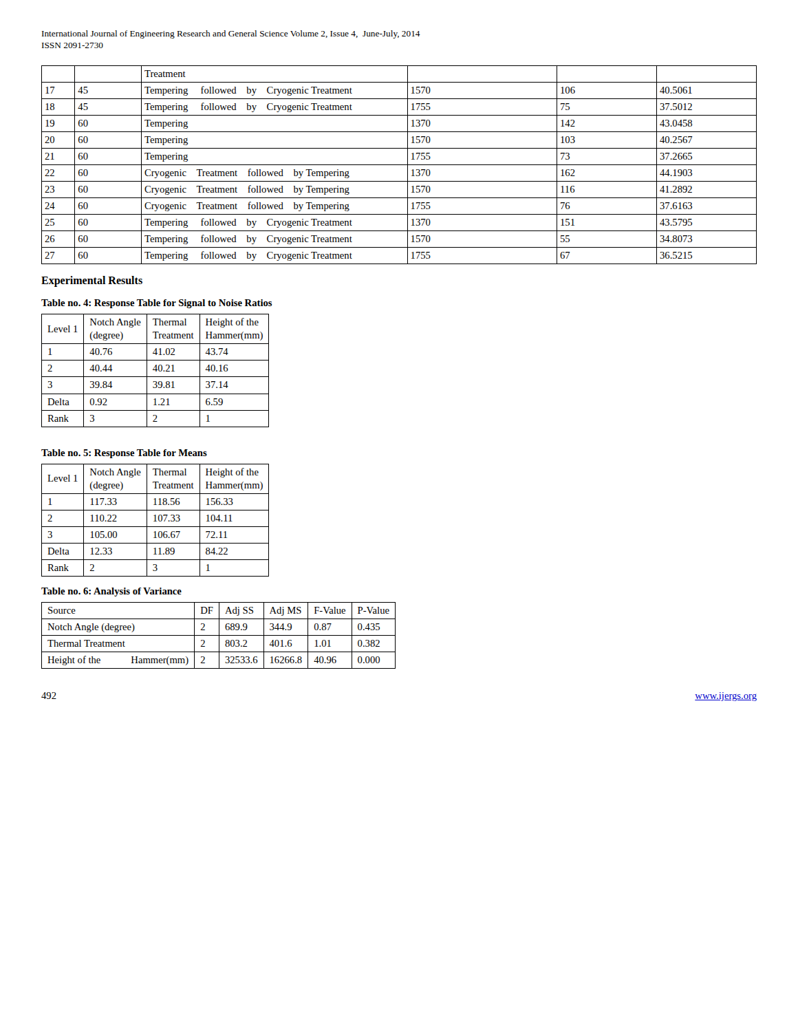International Journal of Engineering Research and General Science Volume 2, Issue 4, June-July, 2014
ISSN 2091-2730
| | | Treatment | | | |
| 17 | 45 | Tempering followed by Cryogenic Treatment | 1570 | 106 | 40.5061 |
| 18 | 45 | Tempering followed by Cryogenic Treatment | 1755 | 75 | 37.5012 |
| 19 | 60 | Tempering | 1370 | 142 | 43.0458 |
| 20 | 60 | Tempering | 1570 | 103 | 40.2567 |
| 21 | 60 | Tempering | 1755 | 73 | 37.2665 |
| 22 | 60 | Cryogenic Treatment followed by Tempering | 1370 | 162 | 44.1903 |
| 23 | 60 | Cryogenic Treatment followed by Tempering | 1570 | 116 | 41.2892 |
| 24 | 60 | Cryogenic Treatment followed by Tempering | 1755 | 76 | 37.6163 |
| 25 | 60 | Tempering followed by Cryogenic Treatment | 1370 | 151 | 43.5795 |
| 26 | 60 | Tempering followed by Cryogenic Treatment | 1570 | 55 | 34.8073 |
| 27 | 60 | Tempering followed by Cryogenic Treatment | 1755 | 67 | 36.5215 |
Experimental Results
Table no. 4: Response Table for Signal to Noise Ratios
| Level 1 | Notch Angle (degree) | Thermal Treatment | Height of the Hammer(mm) |
| 1 | 40.76 | 41.02 | 43.74 |
| 2 | 40.44 | 40.21 | 40.16 |
| 3 | 39.84 | 39.81 | 37.14 |
| Delta | 0.92 | 1.21 | 6.59 |
| Rank | 3 | 2 | 1 |
Table no. 5: Response Table for Means
| Level 1 | Notch Angle (degree) | Thermal Treatment | Height of the Hammer(mm) |
| 1 | 117.33 | 118.56 | 156.33 |
| 2 | 110.22 | 107.33 | 104.11 |
| 3 | 105.00 | 106.67 | 72.11 |
| Delta | 12.33 | 11.89 | 84.22 |
| Rank | 2 | 3 | 1 |
Table no. 6: Analysis of Variance
| Source | DF | Adj SS | Adj MS | F-Value | P-Value |
| Notch Angle (degree) | 2 | 689.9 | 344.9 | 0.87 | 0.435 |
| Thermal Treatment | 2 | 803.2 | 401.6 | 1.01 | 0.382 |
| Height of the Hammer(mm) | 2 | 32533.6 | 16266.8 | 40.96 | 0.000 |
492 www.ijergs.org